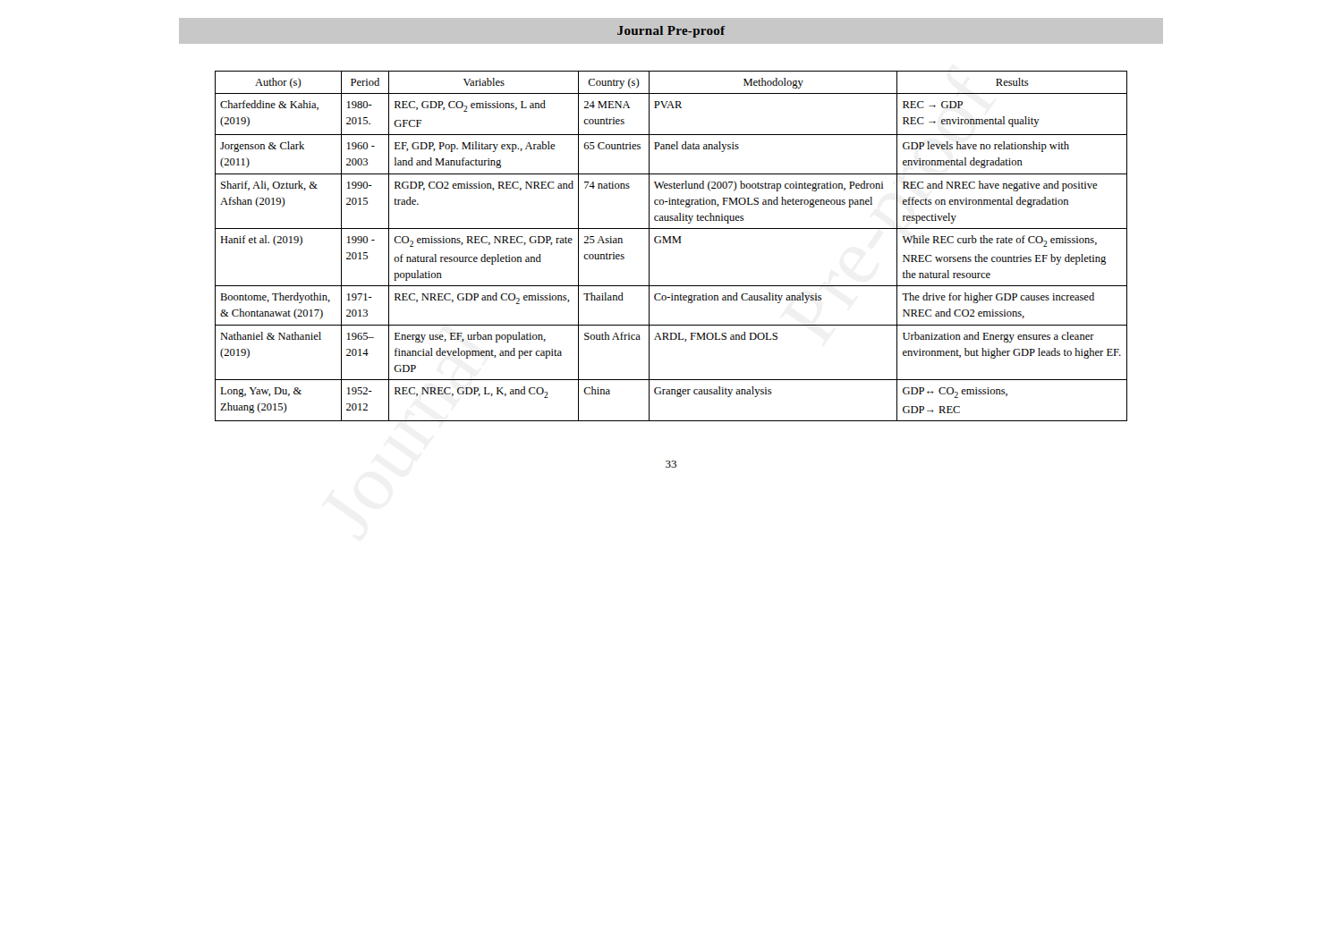Journal Pre-proof
Pre-proof
Journal
| Author (s) | Period | Variables | Country (s) | Methodology | Results |
| --- | --- | --- | --- | --- | --- |
| Charfeddine & Kahia, (2019) | 1980-2015. | REC, GDP, CO 2 emissions, L and GFCF | 24 MENA countries | PVAR | REC → GDP REC → environmental quality |
| Jorgenson & Clark (2011) | 1960 - 2003 | EF, GDP, Pop. Military exp., Arable land and Manufacturing | 65 Countries | Panel data analysis | GDP levels have no relationship with environmental degradation |
| Sharif, Ali, Ozturk, & Afshan (2019) | 1990-2015 | RGDP, CO2 emission, REC, NREC and trade. | 74 nations | Westerlund (2007) bootstrap cointegration, Pedroni co-integration, FMOLS and heterogeneous panel causality techniques | REC and NREC have negative and positive effects on environmental degradation respectively |
| Hanif et al. (2019) | 1990 - 2015 | CO 2 emissions, REC, NREC, GDP, rate of natural resource depletion and population | 25 Asian countries | GMM | While REC curb the rate of CO 2 emissions, NREC worsens the countries EF by depleting the natural resource |
| Boontome, Therdyothin, & Chontanawat (2017) | 1971-2013 | REC, NREC, GDP and CO 2 emissions, | Thailand | Co-integration and Causality analysis | The drive for higher GDP causes increased NREC and CO2 emissions, |
| Nathaniel & Nathaniel (2019) | 1965–2014 | Energy use, EF, urban population, financial development, and per capita GDP | South Africa | ARDL, FMOLS and DOLS | Urbanization and Energy ensures a cleaner environment, but higher GDP leads to higher EF. |
| Long, Yaw, Du, & Zhuang (2015) | 1952-2012 | REC, NREC, GDP, L, K, and CO 2 | China | Granger causality analysis | GDP↔ CO 2 emissions, GDP→ REC |
33